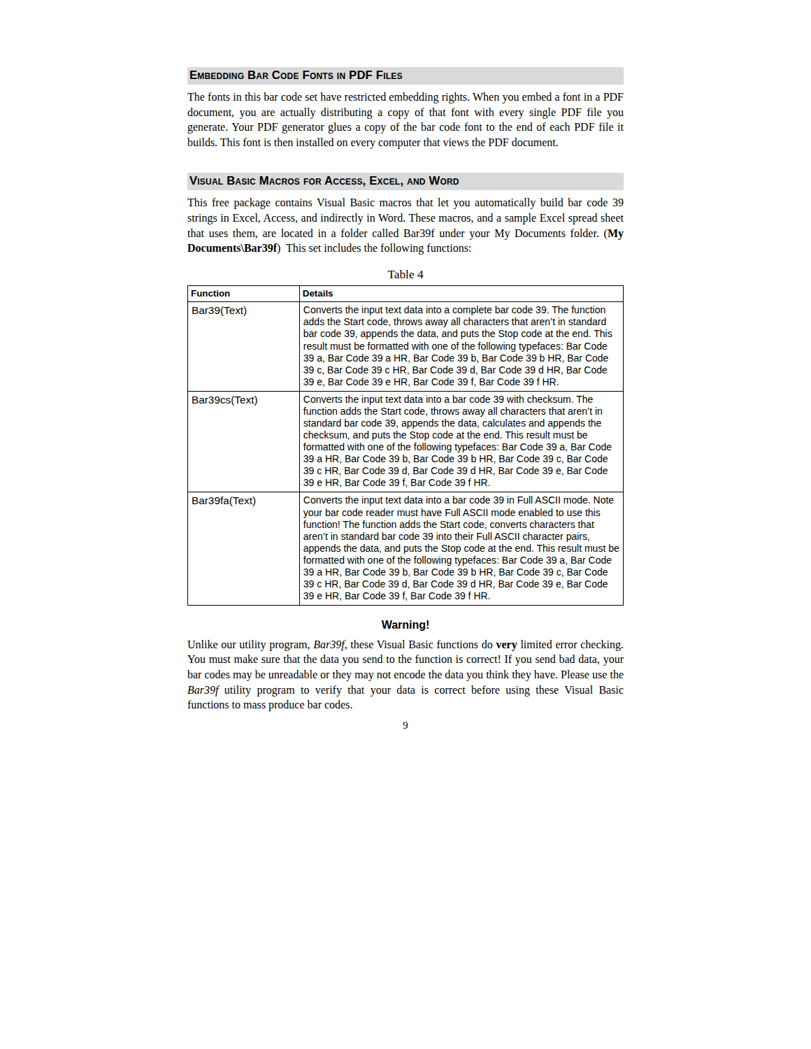Embedding Bar Code Fonts in PDF Files
The fonts in this bar code set have restricted embedding rights. When you embed a font in a PDF document, you are actually distributing a copy of that font with every single PDF file you generate. Your PDF generator glues a copy of the bar code font to the end of each PDF file it builds. This font is then installed on every computer that views the PDF document.
Visual Basic Macros for Access, Excel, and Word
This free package contains Visual Basic macros that let you automatically build bar code 39 strings in Excel, Access, and indirectly in Word. These macros, and a sample Excel spread sheet that uses them, are located in a folder called Bar39f under your My Documents folder. (My Documents\Bar39f) This set includes the following functions:
Table 4
| Function | Details |
| --- | --- |
| Bar39(Text) | Converts the input text data into a complete bar code 39. The function adds the Start code, throws away all characters that aren’t in standard bar code 39, appends the data, and puts the Stop code at the end. This result must be formatted with one of the following typefaces: Bar Code 39 a, Bar Code 39 a HR, Bar Code 39 b, Bar Code 39 b HR, Bar Code 39 c, Bar Code 39 c HR, Bar Code 39 d, Bar Code 39 d HR, Bar Code 39 e, Bar Code 39 e HR, Bar Code 39 f, Bar Code 39 f HR. |
| Bar39cs(Text) | Converts the input text data into a bar code 39 with checksum. The function adds the Start code, throws away all characters that aren’t in standard bar code 39, appends the data, calculates and appends the checksum, and puts the Stop code at the end. This result must be formatted with one of the following typefaces: Bar Code 39 a, Bar Code 39 a HR, Bar Code 39 b, Bar Code 39 b HR, Bar Code 39 c, Bar Code 39 c HR, Bar Code 39 d, Bar Code 39 d HR, Bar Code 39 e, Bar Code 39 e HR, Bar Code 39 f, Bar Code 39 f HR. |
| Bar39fa(Text) | Converts the input text data into a bar code 39 in Full ASCII mode. Note your bar code reader must have Full ASCII mode enabled to use this function! The function adds the Start code, converts characters that aren’t in standard bar code 39 into their Full ASCII character pairs, appends the data, and puts the Stop code at the end. This result must be formatted with one of the following typefaces: Bar Code 39 a, Bar Code 39 a HR, Bar Code 39 b, Bar Code 39 b HR, Bar Code 39 c, Bar Code 39 c HR, Bar Code 39 d, Bar Code 39 d HR, Bar Code 39 e, Bar Code 39 e HR, Bar Code 39 f, Bar Code 39 f HR. |
Warning!
Unlike our utility program, Bar39f, these Visual Basic functions do very limited error checking. You must make sure that the data you send to the function is correct! If you send bad data, your bar codes may be unreadable or they may not encode the data you think they have. Please use the Bar39f utility program to verify that your data is correct before using these Visual Basic functions to mass produce bar codes.
9